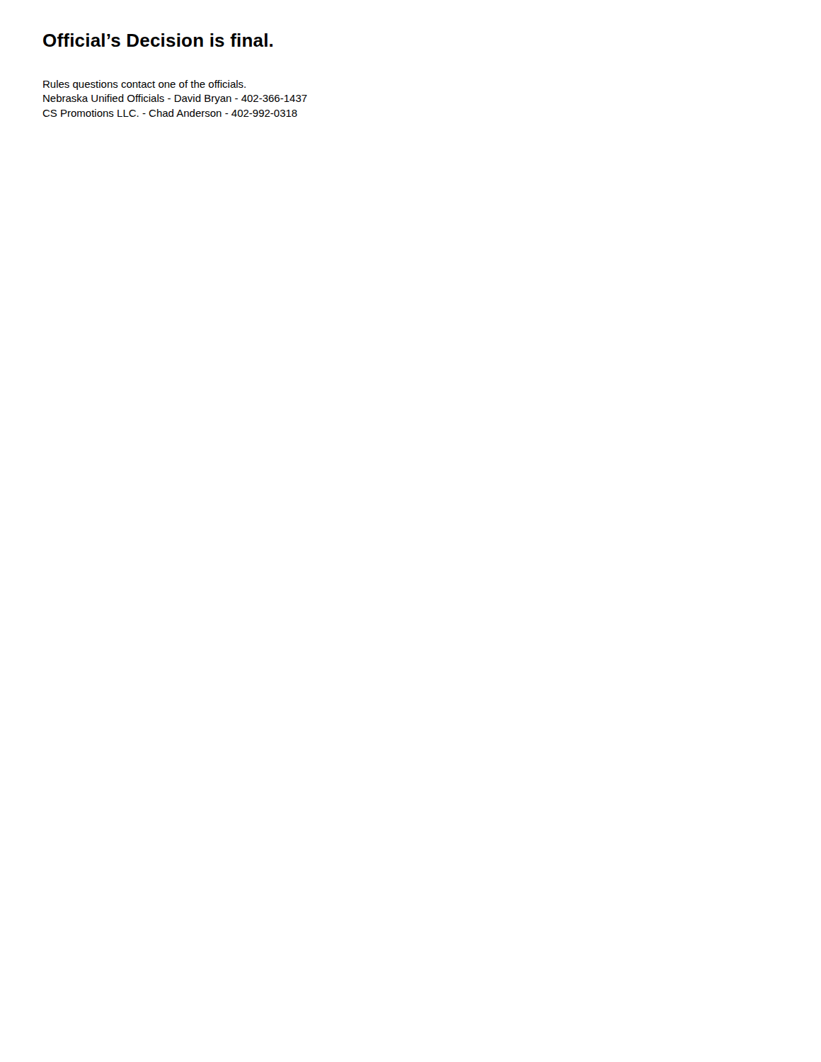Official’s Decision is final.
Rules questions contact one of the officials.
Nebraska Unified Officials - David Bryan - 402-366-1437
CS Promotions LLC. - Chad Anderson - 402-992-0318